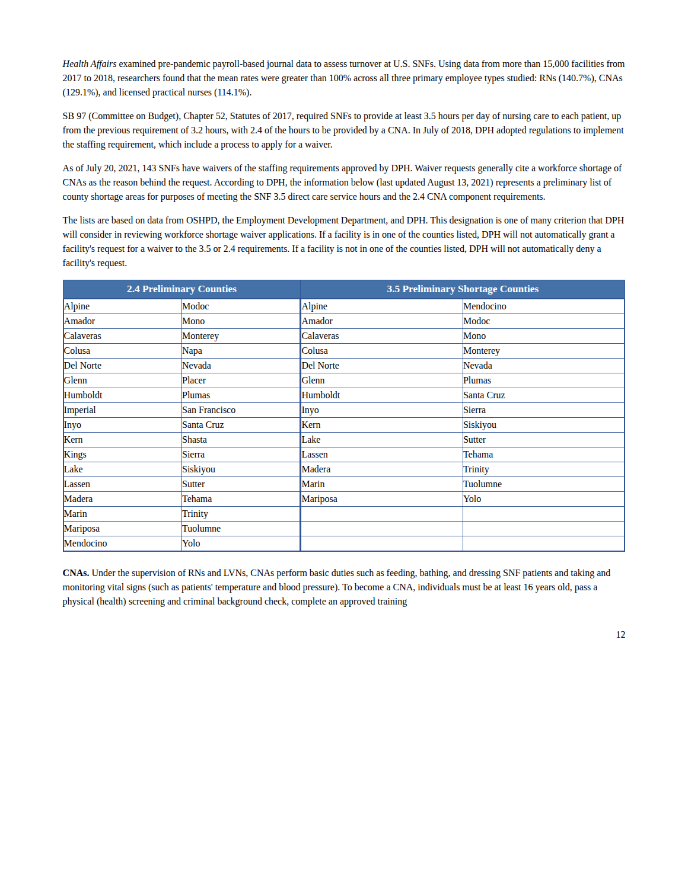Health Affairs examined pre-pandemic payroll-based journal data to assess turnover at U.S. SNFs. Using data from more than 15,000 facilities from 2017 to 2018, researchers found that the mean rates were greater than 100% across all three primary employee types studied: RNs (140.7%), CNAs (129.1%), and licensed practical nurses (114.1%).
SB 97 (Committee on Budget), Chapter 52, Statutes of 2017, required SNFs to provide at least 3.5 hours per day of nursing care to each patient, up from the previous requirement of 3.2 hours, with 2.4 of the hours to be provided by a CNA. In July of 2018, DPH adopted regulations to implement the staffing requirement, which include a process to apply for a waiver.
As of July 20, 2021, 143 SNFs have waivers of the staffing requirements approved by DPH. Waiver requests generally cite a workforce shortage of CNAs as the reason behind the request. According to DPH, the information below (last updated August 13, 2021) represents a preliminary list of county shortage areas for purposes of meeting the SNF 3.5 direct care service hours and the 2.4 CNA component requirements.
The lists are based on data from OSHPD, the Employment Development Department, and DPH. This designation is one of many criterion that DPH will consider in reviewing workforce shortage waiver applications. If a facility is in one of the counties listed, DPH will not automatically grant a facility's request for a waiver to the 3.5 or 2.4 requirements. If a facility is not in one of the counties listed, DPH will not automatically deny a facility's request.
| 2.4 Preliminary Counties | 3.5 Preliminary Shortage Counties |
| --- | --- |
| / Alpine / Modoc / / Amador / Mono / / Calaveras / Monterey / / Colusa / Napa / / Del Norte / Nevada / / Glenn / Placer / / Humboldt / Plumas / / Imperial / San Francisco / / Inyo / Santa Cruz / / Kern / Shasta / / Kings / Sierra / / Lake / Siskiyou / / Lassen / Sutter / / Madera / Tehama / / Marin / Trinity / / Mariposa / Tuolumne / / Mendocino / Yolo / | / Alpine / Mendocino / / Amador / Modoc / / Calaveras / Mono / / Colusa / Monterey / / Del Norte / Nevada / / Glenn / Plumas / / Humboldt / Santa Cruz / / Inyo / Sierra / / Kern / Siskiyou / / Lake / Sutter / / Lassen / Tehama / / Madera / Trinity / / Marin / Tuolumne / / Mariposa / Yolo / |
CNAs. Under the supervision of RNs and LVNs, CNAs perform basic duties such as feeding, bathing, and dressing SNF patients and taking and monitoring vital signs (such as patients' temperature and blood pressure). To become a CNA, individuals must be at least 16 years old, pass a physical (health) screening and criminal background check, complete an approved training
12